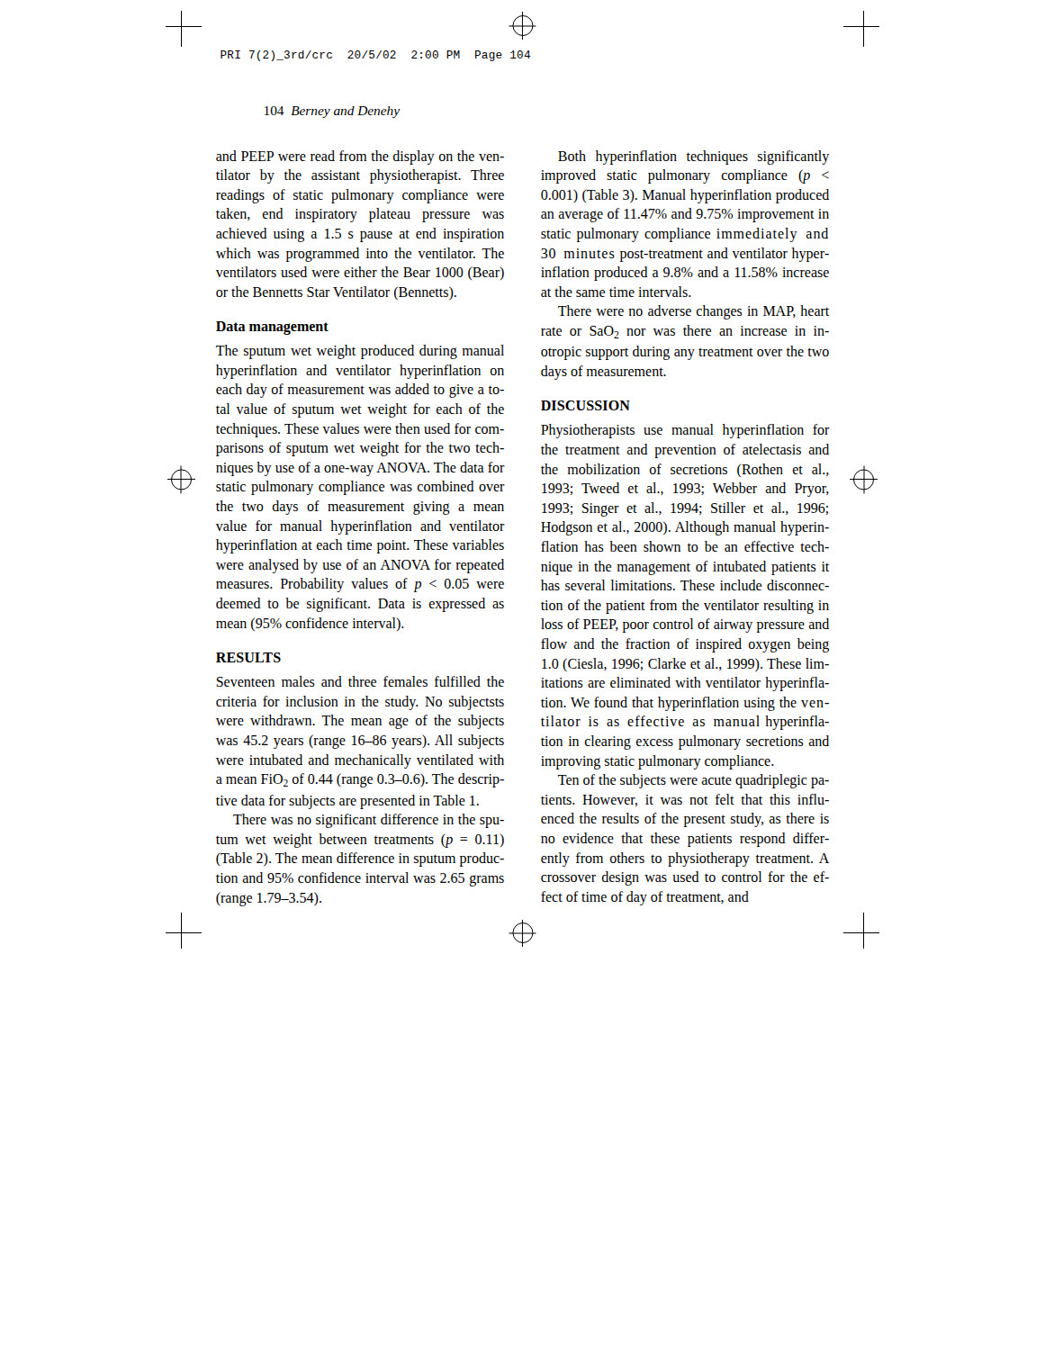PRI 7(2)_3rd/crc 20/5/02 2:00 PM Page 104
104 Berney and Denehy
and PEEP were read from the display on the ventilator by the assistant physiotherapist. Three readings of static pulmonary compliance were taken, end inspiratory plateau pressure was achieved using a 1.5 s pause at end inspiration which was programmed into the ventilator. The ventilators used were either the Bear 1000 (Bear) or the Bennetts Star Ventilator (Bennetts).
Data management
The sputum wet weight produced during manual hyperinflation and ventilator hyperinflation on each day of measurement was added to give a total value of sputum wet weight for each of the techniques. These values were then used for comparisons of sputum wet weight for the two techniques by use of a one-way ANOVA. The data for static pulmonary compliance was combined over the two days of measurement giving a mean value for manual hyperinflation and ventilator hyperinflation at each time point. These variables were analysed by use of an ANOVA for repeated measures. Probability values of p < 0.05 were deemed to be significant. Data is expressed as mean (95% confidence interval).
RESULTS
Seventeen males and three females fulfilled the criteria for inclusion in the study. No subjectsts were withdrawn. The mean age of the subjects was 45.2 years (range 16–86 years). All subjects were intubated and mechanically ventilated with a mean FiO2 of 0.44 (range 0.3–0.6). The descriptive data for subjects are presented in Table 1.
There was no significant difference in the sputum wet weight between treatments (p = 0.11) (Table 2). The mean difference in sputum production and 95% confidence interval was 2.65 grams (range 1.79–3.54).
Both hyperinflation techniques significantly improved static pulmonary compliance (p < 0.001) (Table 3). Manual hyperinflation produced an average of 11.47% and 9.75% improvement in static pulmonary compliance immediately and 30 minutes post-treatment and ventilator hyperinflation produced a 9.8% and a 11.58% increase at the same time intervals.
There were no adverse changes in MAP, heart rate or SaO2 nor was there an increase in inotropic support during any treatment over the two days of measurement.
DISCUSSION
Physiotherapists use manual hyperinflation for the treatment and prevention of atelectasis and the mobilization of secretions (Rothen et al., 1993; Tweed et al., 1993; Webber and Pryor, 1993; Singer et al., 1994; Stiller et al., 1996; Hodgson et al., 2000). Although manual hyperinflation has been shown to be an effective technique in the management of intubated patients it has several limitations. These include disconnection of the patient from the ventilator resulting in loss of PEEP, poor control of airway pressure and flow and the fraction of inspired oxygen being 1.0 (Ciesla, 1996; Clarke et al., 1999). These limitations are eliminated with ventilator hyperinflation. We found that hyperinflation using the ventilator is as effective as manual hyperinflation in clearing excess pulmonary secretions and improving static pulmonary compliance.
Ten of the subjects were acute quadriplegic patients. However, it was not felt that this influenced the results of the present study, as there is no evidence that these patients respond differently from others to physiotherapy treatment. A crossover design was used to control for the effect of time of day of treatment, and